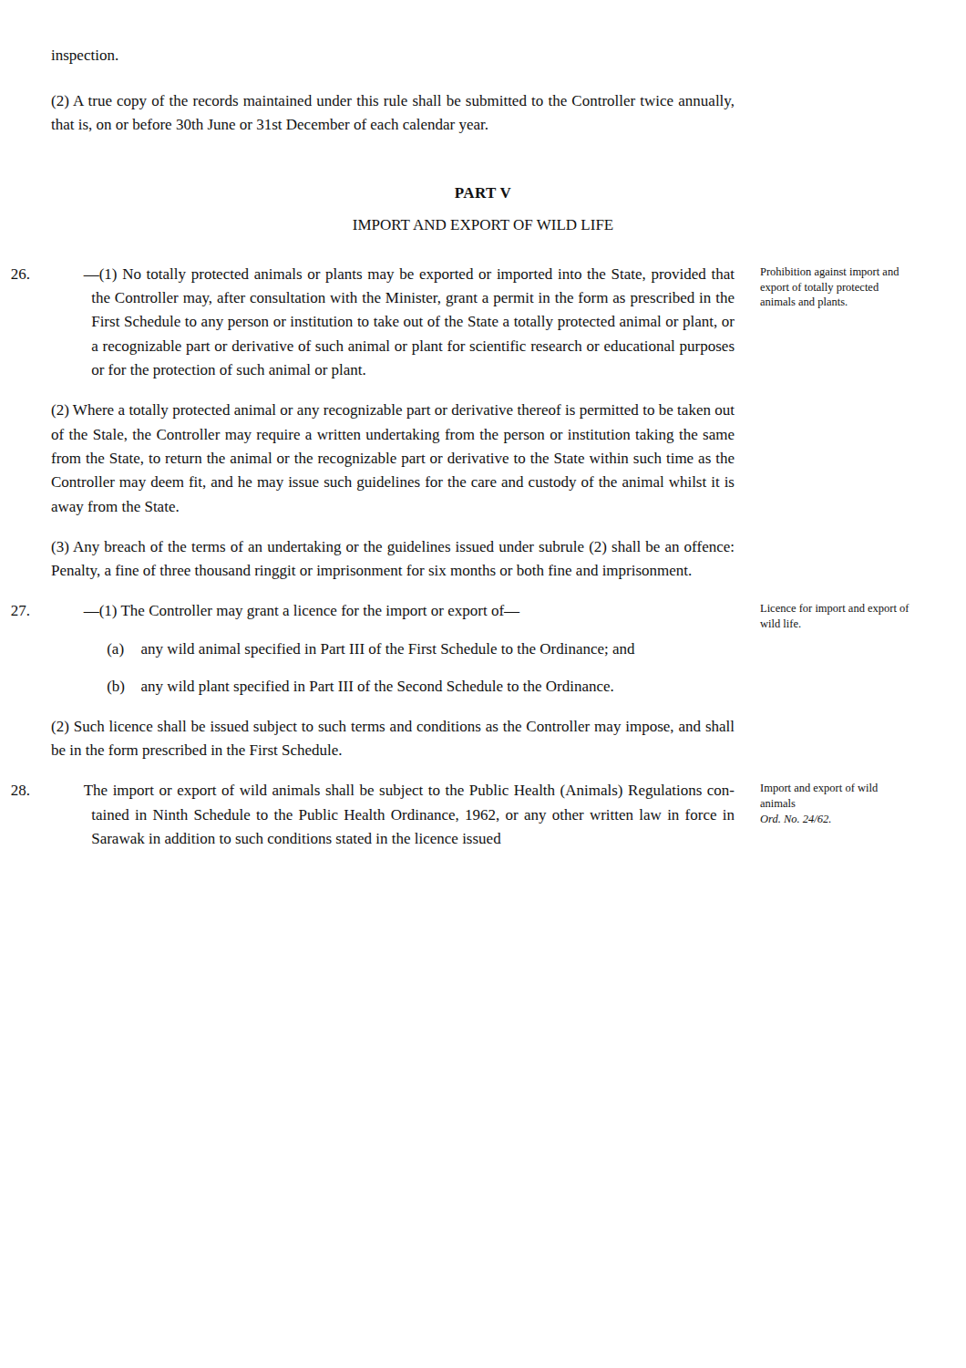inspection.
(2) A true copy of the records maintained under this rule shall be submitted to the Controller twice annually, that is, on or before 30th June or 31st December of each calendar year.
PART V
IMPORT AND EXPORT OF WILD LIFE
26.—(1) No totally protected animals or plants may be exported or imported into the State, provided that the Controller may, after consultation with the Minister, grant a permit in the form as prescribed in the First Schedule to any person or institution to take out of the State a totally protected animal or plant, or a recognizable part or derivative of such animal or plant for scientific research or educational purposes or for the protection of such animal or plant.
Prohibition against import and export of totally protected animals and plants.
(2) Where a totally protected animal or any recognizable part or derivative thereof is permitted to be taken out of the Stale, the Controller may require a written undertaking from the person or institution taking the same from the State, to return the animal or the recognizable part or derivative to the State within such time as the Controller may deem fit, and he may issue such guidelines for the care and custody of the animal whilst it is away from the State.
(3) Any breach of the terms of an undertaking or the guidelines issued under subrule (2) shall be an offence: Penalty, a fine of three thousand ringgit or imprisonment for six months or both fine and imprisonment.
27.—(1) The Controller may grant a licence for the import or export of—
(a) any wild animal specified in Part III of the First Schedule to the Ordinance; and
(b) any wild plant specified in Part III of the Second Schedule to the Ordinance.
(2) Such licence shall be issued subject to such terms and conditions as the Controller may impose, and shall be in the form prescribed in the First Schedule.
Licence for import and export of wild life.
28. The import or export of wild animals shall be subject to the Public Health (Animals) Regulations contained in Ninth Schedule to the Public Health Ordinance, 1962, or any other written law in force in Sarawak in addition to such conditions stated in the licence issued
Import and export of wild animals
Ord. No. 24/62.